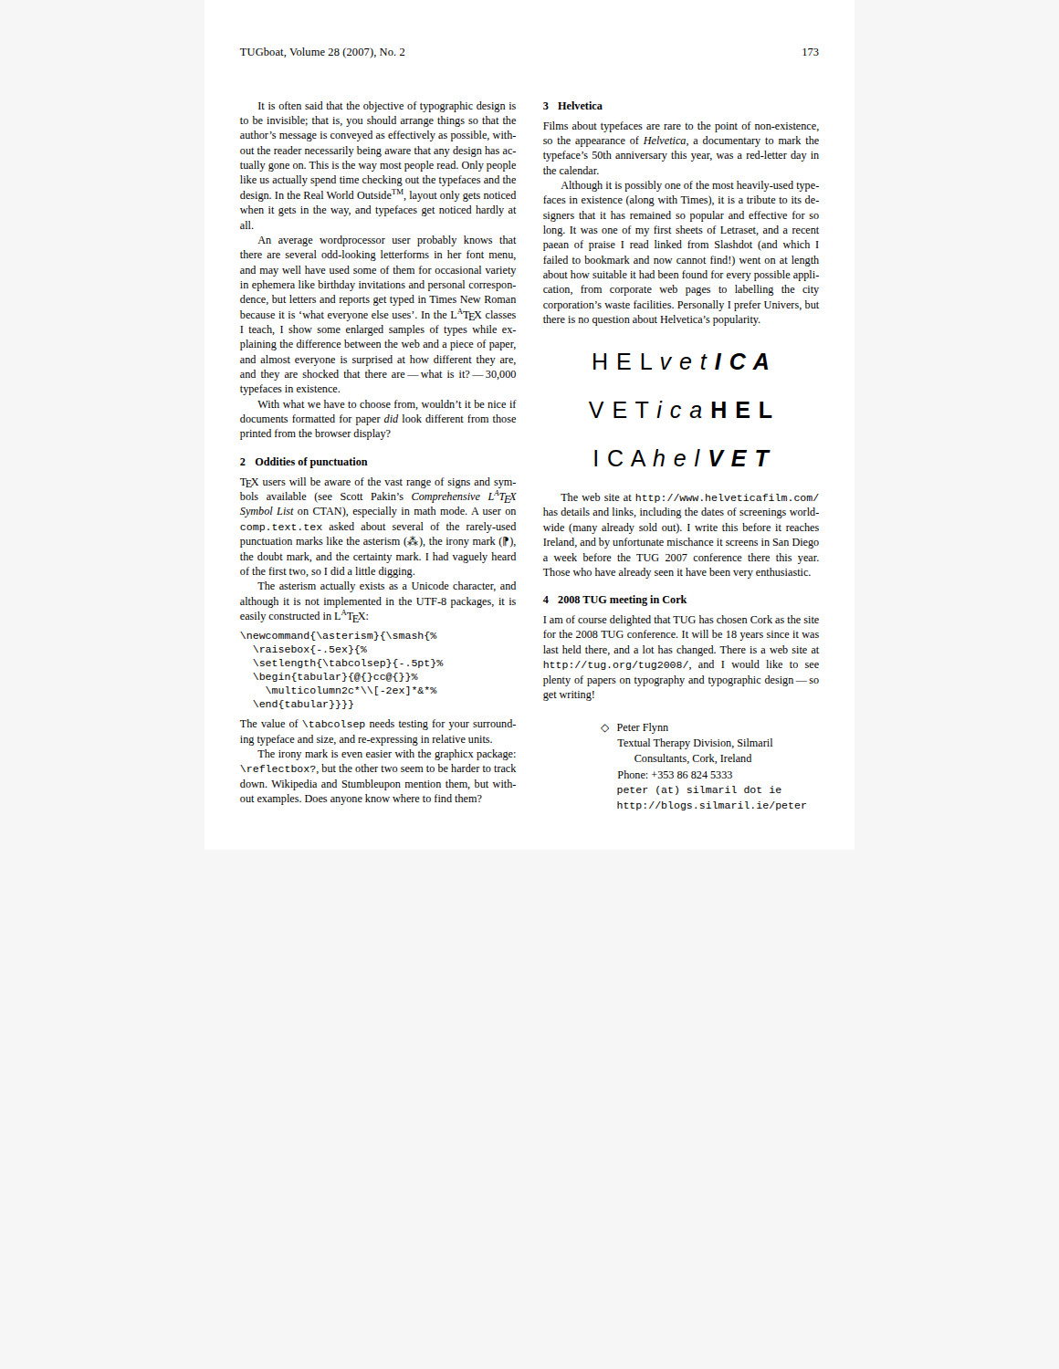TUGboat, Volume 28 (2007), No. 2 173
It is often said that the objective of typographic design is to be invisible; that is, you should arrange things so that the author’s message is conveyed as effectively as possible, without the reader necessarily being aware that any design has actually gone on. This is the way most people read. Only people like us actually spend time checking out the typefaces and the design. In the Real World OutsideTM, layout only gets noticed when it gets in the way, and typefaces get noticed hardly at all.
An average wordprocessor user probably knows that there are several odd-looking letterforms in her font menu, and may well have used some of them for occasional variety in ephemera like birthday invitations and personal correspondence, but letters and reports get typed in Times New Roman because it is ‘what everyone else uses’. In the LATEX classes I teach, I show some enlarged samples of types while explaining the difference between the web and a piece of paper, and almost everyone is surprised at how different they are, and they are shocked that there are — what is it? — 30,000 typefaces in existence.
With what we have to choose from, wouldn’t it be nice if documents formatted for paper did look different from those printed from the browser display?
2 Oddities of punctuation
TEX users will be aware of the vast range of signs and symbols available (see Scott Pakin’s Comprehensive LATEX Symbol List on CTAN), especially in math mode. A user on comp.text.tex asked about several of the rarely-used punctuation marks like the asterism (⁂), the irony mark (⁋), the doubt mark, and the certainty mark. I had vaguely heard of the first two, so I did a little digging.
The asterism actually exists as a Unicode character, and although it is not implemented in the UTF-8 packages, it is easily constructed in LATEX:
\newcommand{\asterism}{\smash{%
  \raisebox{-.5ex}{%
  \setlength{\tabcolsep}{-.5pt}%
  \begin{tabular}{@{}cc@{}}%
    \multicolumn2c*\\[-2ex]*&*%
  \end{tabular}}}}
The value of \tabcolsep needs testing for your surrounding typeface and size, and re-expressing in relative units.
The irony mark is even easier with the graphicx package: \reflectbox?, but the other two seem to be harder to track down. Wikipedia and Stumbleupon mention them, but without examples. Does anyone know where to find them?
3 Helvetica
Films about typefaces are rare to the point of non-existence, so the appearance of Helvetica, a documentary to mark the typeface’s 50th anniversary this year, was a red-letter day in the calendar.
Although it is possibly one of the most heavily-used typefaces in existence (along with Times), it is a tribute to its designers that it has remained so popular and effective for so long. It was one of my first sheets of Letraset, and a recent paean of praise I read linked from Slashdot (and which I failed to bookmark and now cannot find!) went on at length about how suitable it had been found for every possible application, from corporate web pages to labelling the city corporation’s waste facilities. Personally I prefer Univers, but there is no question about Helvetica’s popularity.
H E L v e t I C A
V E T i c a H E L
I C A h e l V E T
The web site at http://www.helveticafilm.com/ has details and links, including the dates of screenings worldwide (many already sold out). I write this before it reaches Ireland, and by unfortunate mischance it screens in San Diego a week before the TUG 2007 conference there this year. Those who have already seen it have been very enthusiastic.
42008 TUG meeting in Cork
I am of course delighted that TUG has chosen Cork as the site for the 2008 TUG conference. It will be 18 years since it was last held there, and a lot has changed. There is a web site at http://tug.org/tug2008/, and I would like to see plenty of papers on typography and typographic design — so get writing!
◇ Peter Flynn
Textual Therapy Division, Silmaril Consultants, Cork, Ireland Phone: +353 86 824 5333 peter (at) silmaril dot ie http://blogs.silmaril.ie/peter